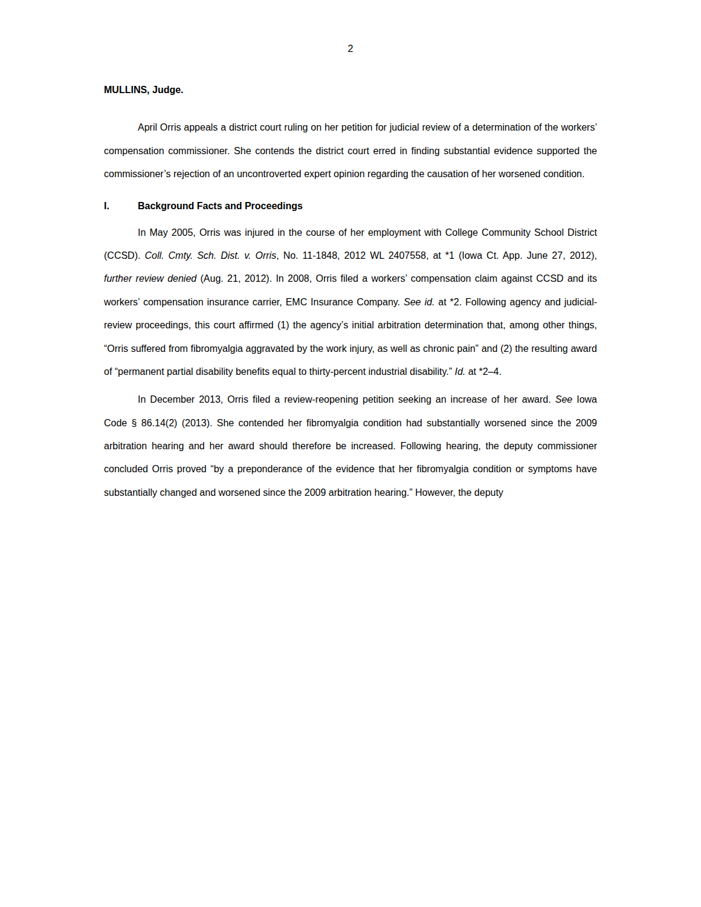2
MULLINS, Judge.
April Orris appeals a district court ruling on her petition for judicial review of a determination of the workers’ compensation commissioner. She contends the district court erred in finding substantial evidence supported the commissioner’s rejection of an uncontroverted expert opinion regarding the causation of her worsened condition.
I. Background Facts and Proceedings
In May 2005, Orris was injured in the course of her employment with College Community School District (CCSD). Coll. Cmty. Sch. Dist. v. Orris, No. 11-1848, 2012 WL 2407558, at *1 (Iowa Ct. App. June 27, 2012), further review denied (Aug. 21, 2012). In 2008, Orris filed a workers’ compensation claim against CCSD and its workers’ compensation insurance carrier, EMC Insurance Company. See id. at *2. Following agency and judicial-review proceedings, this court affirmed (1) the agency’s initial arbitration determination that, among other things, “Orris suffered from fibromyalgia aggravated by the work injury, as well as chronic pain” and (2) the resulting award of “permanent partial disability benefits equal to thirty-percent industrial disability.” Id. at *2–4.
In December 2013, Orris filed a review-reopening petition seeking an increase of her award. See Iowa Code § 86.14(2) (2013). She contended her fibromyalgia condition had substantially worsened since the 2009 arbitration hearing and her award should therefore be increased. Following hearing, the deputy commissioner concluded Orris proved “by a preponderance of the evidence that her fibromyalgia condition or symptoms have substantially changed and worsened since the 2009 arbitration hearing.” However, the deputy